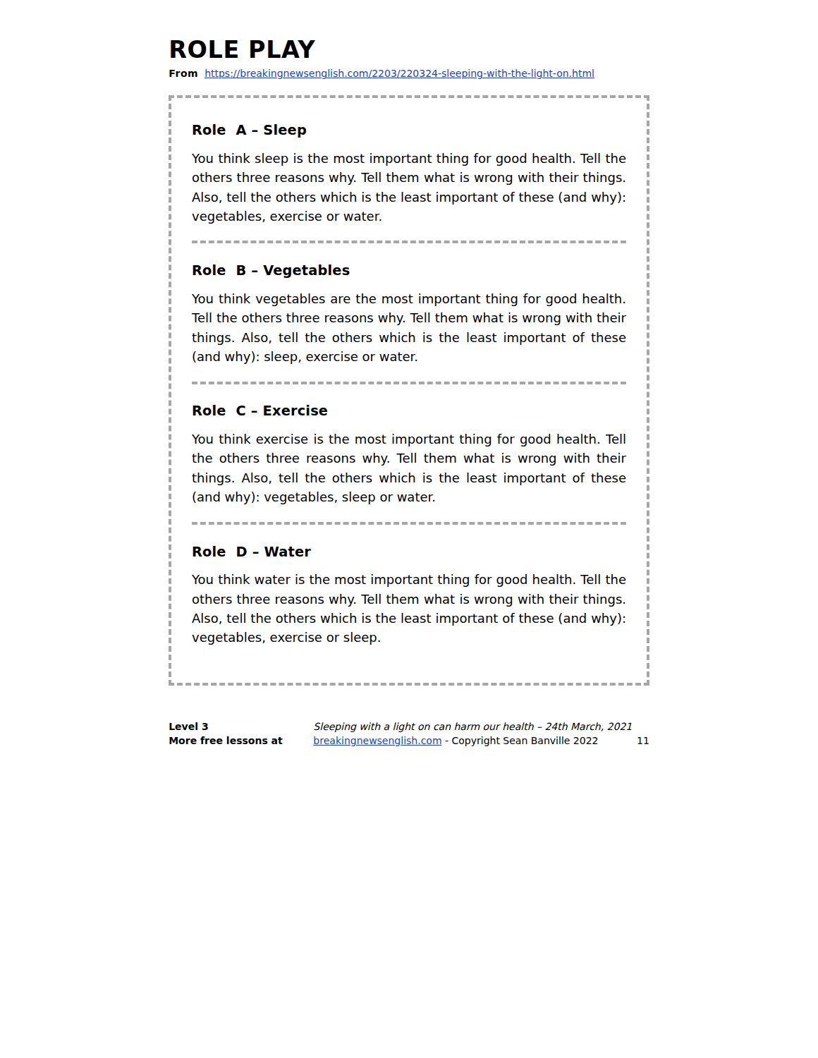ROLE PLAY
From https://breakingnewsenglish.com/2203/220324-sleeping-with-the-light-on.html
Role A – Sleep
You think sleep is the most important thing for good health. Tell the others three reasons why. Tell them what is wrong with their things. Also, tell the others which is the least important of these (and why): vegetables, exercise or water.
Role B – Vegetables
You think vegetables are the most important thing for good health. Tell the others three reasons why. Tell them what is wrong with their things. Also, tell the others which is the least important of these (and why): sleep, exercise or water.
Role C – Exercise
You think exercise is the most important thing for good health. Tell the others three reasons why. Tell them what is wrong with their things. Also, tell the others which is the least important of these (and why): vegetables, sleep or water.
Role D – Water
You think water is the most important thing for good health. Tell the others three reasons why. Tell them what is wrong with their things. Also, tell the others which is the least important of these (and why): vegetables, exercise or sleep.
| Level 3 | Sleeping with a light on can harm our health – 24th March, 2021 | |
| More free lessons at | breakingnewsenglish.com - Copyright Sean Banville 2022 | 11 |